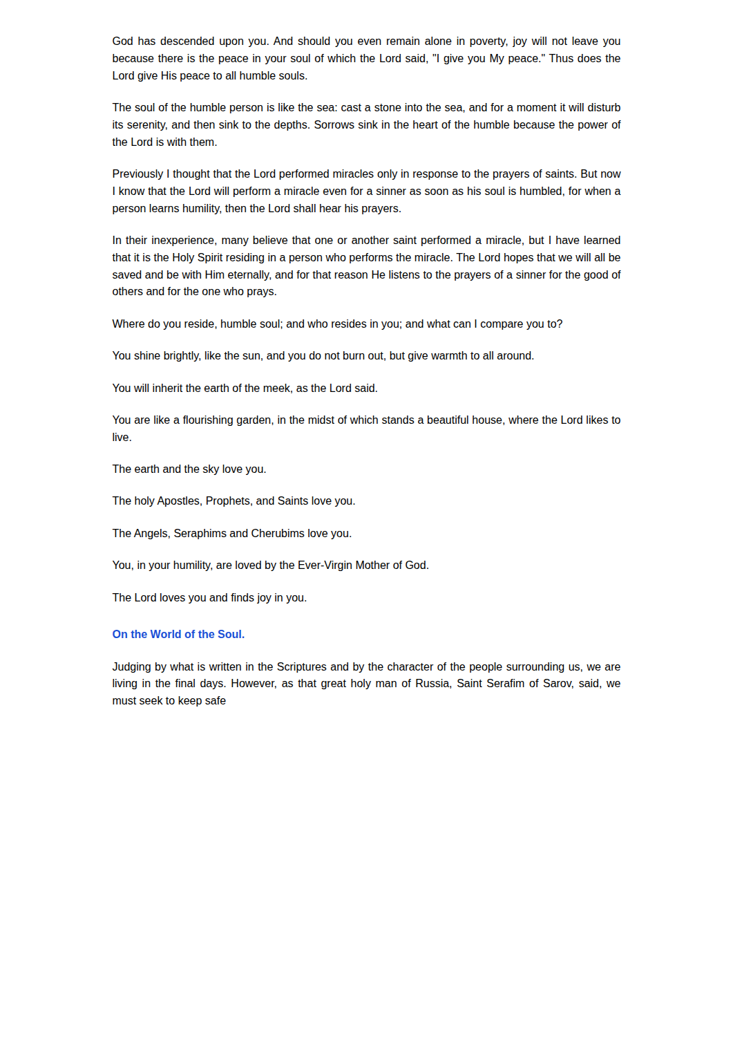God has descended upon you. And should you even remain alone in poverty, joy will not leave you because there is the peace in your soul of which the Lord said, "I give you My peace." Thus does the Lord give His peace to all humble souls.
The soul of the humble person is like the sea: cast a stone into the sea, and for a moment it will disturb its serenity, and then sink to the depths. Sorrows sink in the heart of the humble because the power of the Lord is with them.
Previously I thought that the Lord performed miracles only in response to the prayers of saints. But now I know that the Lord will perform a miracle even for a sinner as soon as his soul is humbled, for when a person learns humility, then the Lord shall hear his prayers.
In their inexperience, many believe that one or another saint performed a miracle, but I have learned that it is the Holy Spirit residing in a person who performs the miracle. The Lord hopes that we will all be saved and be with Him eternally, and for that reason He listens to the prayers of a sinner for the good of others and for the one who prays.
Where do you reside, humble soul; and who resides in you; and what can I compare you to?
You shine brightly, like the sun, and you do not burn out, but give warmth to all around.
You will inherit the earth of the meek, as the Lord said.
You are like a flourishing garden, in the midst of which stands a beautiful house, where the Lord likes to live.
The earth and the sky love you.
The holy Apostles, Prophets, and Saints love you.
The Angels, Seraphims and Cherubims love you.
You, in your humility, are loved by the Ever-Virgin Mother of God.
The Lord loves you and finds joy in you.
On the World of the Soul.
Judging by what is written in the Scriptures and by the character of the people surrounding us, we are living in the final days. However, as that great holy man of Russia, Saint Serafim of Sarov, said, we must seek to keep safe